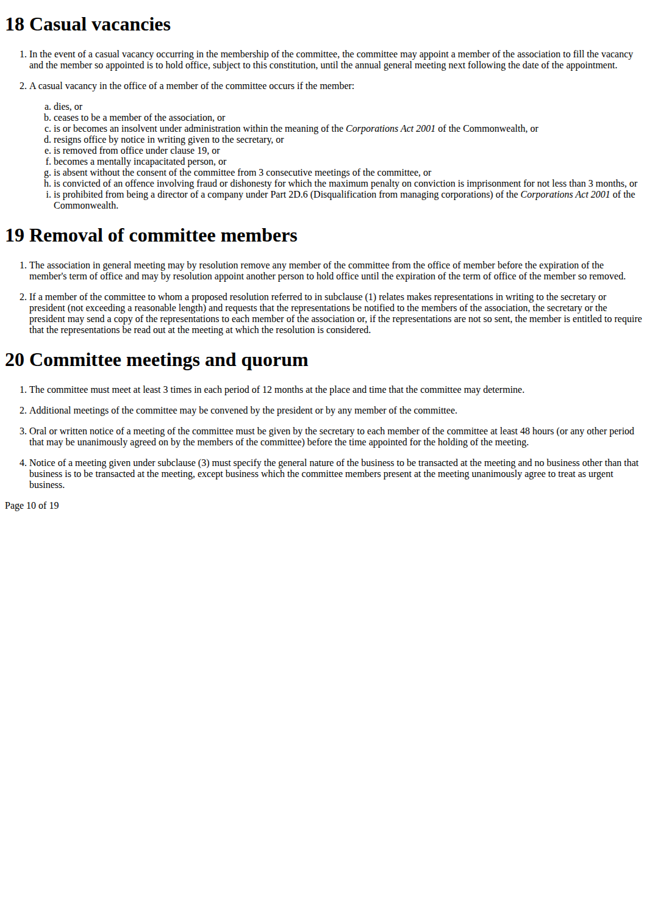18 Casual vacancies
In the event of a casual vacancy occurring in the membership of the committee, the committee may appoint a member of the association to fill the vacancy and the member so appointed is to hold office, subject to this constitution, until the annual general meeting next following the date of the appointment.
A casual vacancy in the office of a member of the committee occurs if the member:
dies, or
ceases to be a member of the association, or
is or becomes an insolvent under administration within the meaning of the Corporations Act 2001 of the Commonwealth, or
resigns office by notice in writing given to the secretary, or
is removed from office under clause 19, or
becomes a mentally incapacitated person, or
is absent without the consent of the committee from 3 consecutive meetings of the committee, or
is convicted of an offence involving fraud or dishonesty for which the maximum penalty on conviction is imprisonment for not less than 3 months, or
is prohibited from being a director of a company under Part 2D.6 (Disqualification from managing corporations) of the Corporations Act 2001 of the Commonwealth.
19 Removal of committee members
The association in general meeting may by resolution remove any member of the committee from the office of member before the expiration of the member's term of office and may by resolution appoint another person to hold office until the expiration of the term of office of the member so removed.
If a member of the committee to whom a proposed resolution referred to in subclause (1) relates makes representations in writing to the secretary or president (not exceeding a reasonable length) and requests that the representations be notified to the members of the association, the secretary or the president may send a copy of the representations to each member of the association or, if the representations are not so sent, the member is entitled to require that the representations be read out at the meeting at which the resolution is considered.
20 Committee meetings and quorum
The committee must meet at least 3 times in each period of 12 months at the place and time that the committee may determine.
Additional meetings of the committee may be convened by the president or by any member of the committee.
Oral or written notice of a meeting of the committee must be given by the secretary to each member of the committee at least 48 hours (or any other period that may be unanimously agreed on by the members of the committee) before the time appointed for the holding of the meeting.
Notice of a meeting given under subclause (3) must specify the general nature of the business to be transacted at the meeting and no business other than that business is to be transacted at the meeting, except business which the committee members present at the meeting unanimously agree to treat as urgent business.
Page 10 of 19